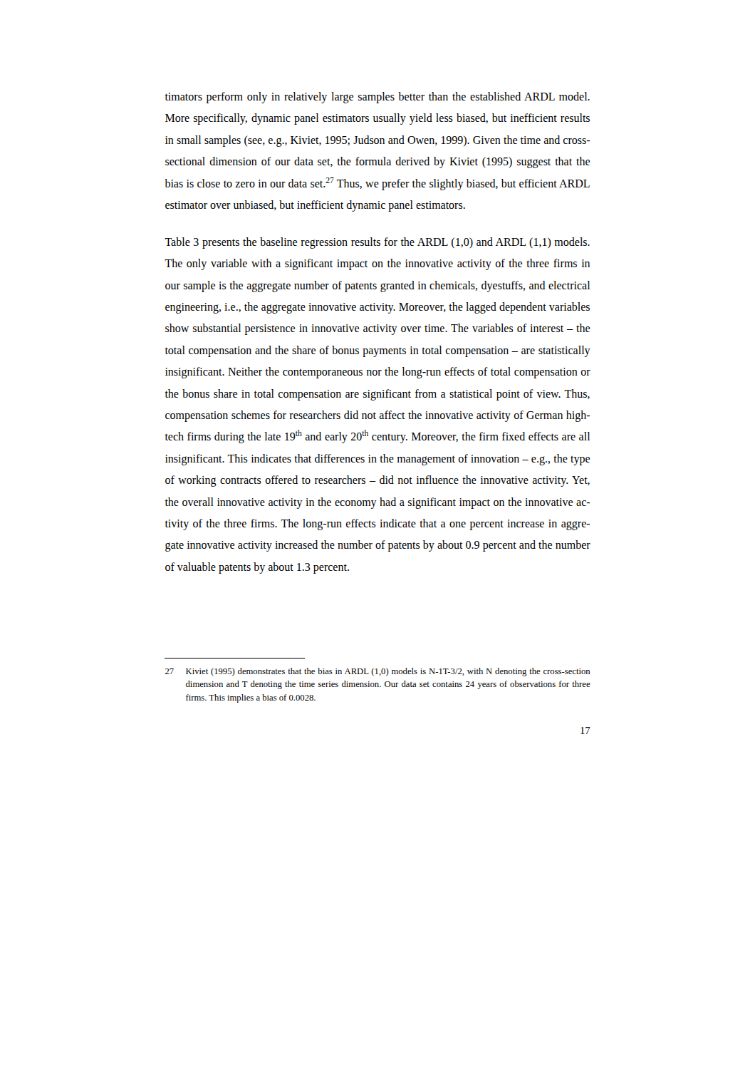timators perform only in relatively large samples better than the established ARDL model. More specifically, dynamic panel estimators usually yield less biased, but inefficient results in small samples (see, e.g., Kiviet, 1995; Judson and Owen, 1999). Given the time and cross-sectional dimension of our data set, the formula derived by Kiviet (1995) suggest that the bias is close to zero in our data set.27 Thus, we prefer the slightly biased, but efficient ARDL estimator over unbiased, but inefficient dynamic panel estimators.
Table 3 presents the baseline regression results for the ARDL (1,0) and ARDL (1,1) models. The only variable with a significant impact on the innovative activity of the three firms in our sample is the aggregate number of patents granted in chemicals, dyestuffs, and electrical engineering, i.e., the aggregate innovative activity. Moreover, the lagged dependent variables show substantial persistence in innovative activity over time. The variables of interest – the total compensation and the share of bonus payments in total compensation – are statistically insignificant. Neither the contemporaneous nor the long-run effects of total compensation or the bonus share in total compensation are significant from a statistical point of view. Thus, compensation schemes for researchers did not affect the innovative activity of German high-tech firms during the late 19th and early 20th century. Moreover, the firm fixed effects are all insignificant. This indicates that differences in the management of innovation – e.g., the type of working contracts offered to researchers – did not influence the innovative activity. Yet, the overall innovative activity in the economy had a significant impact on the innovative activity of the three firms. The long-run effects indicate that a one percent increase in aggregate innovative activity increased the number of patents by about 0.9 percent and the number of valuable patents by about 1.3 percent.
27 Kiviet (1995) demonstrates that the bias in ARDL (1,0) models is N-1T-3/2, with N denoting the cross-section dimension and T denoting the time series dimension. Our data set contains 24 years of observations for three firms. This implies a bias of 0.0028.
17